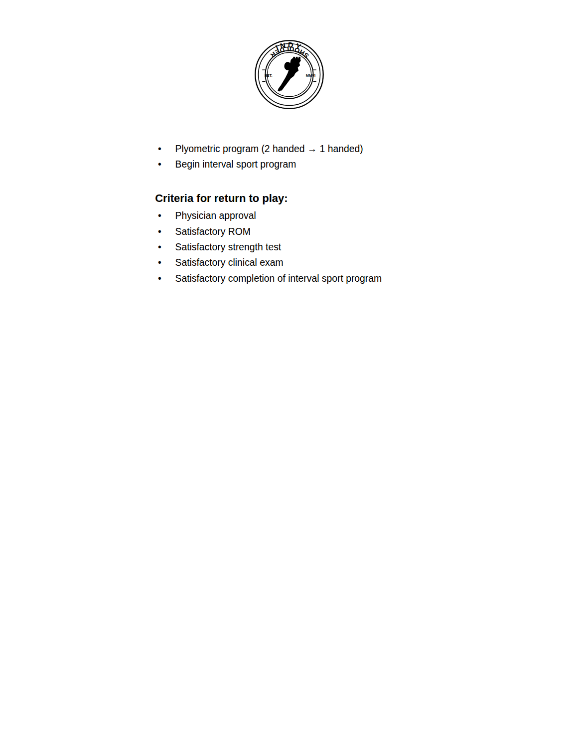INDY SHOULDER EST. MMVI
Plyometric program (2 handed → 1 handed)
Begin interval sport program
Criteria for return to play:
Physician approval
Satisfactory ROM
Satisfactory strength test
Satisfactory clinical exam
Satisfactory completion of interval sport program